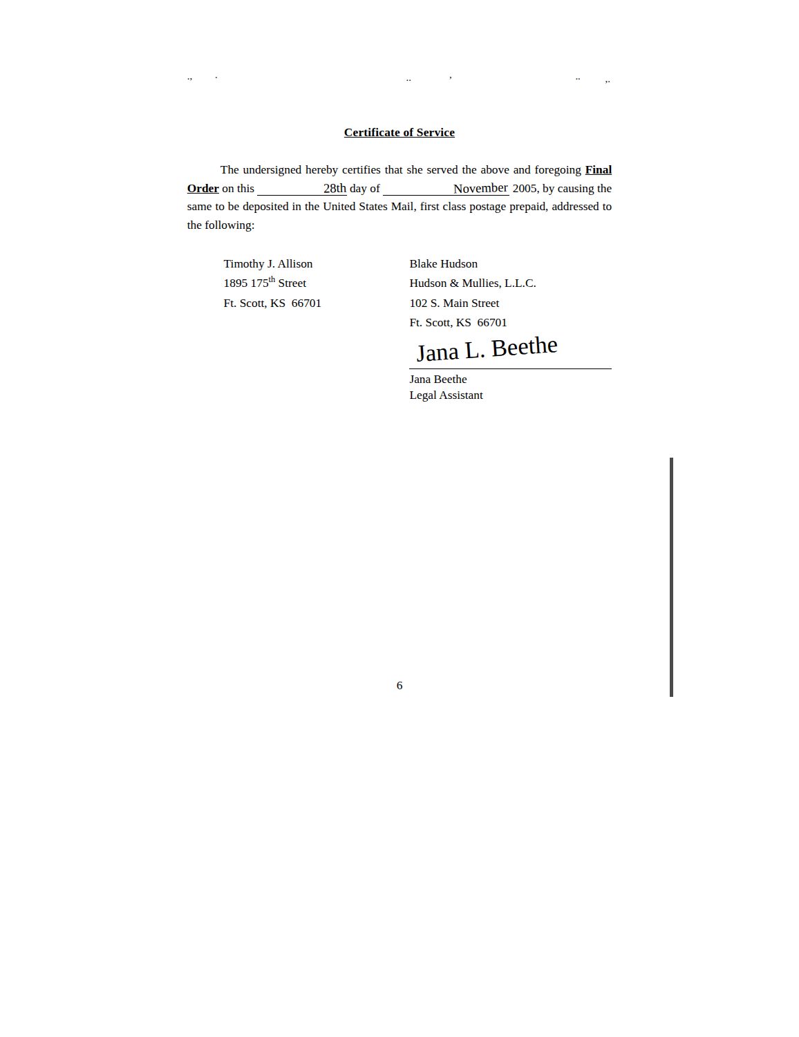., . .. , .. ,.
Certificate of Service
The undersigned hereby certifies that she served the above and foregoing Final Order on this 28th day of November 2005, by causing the same to be deposited in the United States Mail, first class postage prepaid, addressed to the following:
Timothy J. Allison
1895 175th Street
Ft. Scott, KS 66701
Blake Hudson
Hudson & Mullies, L.L.C.
102 S. Main Street
Ft. Scott, KS 66701
Jana L. Beethe
Jana Beethe
Legal Assistant
6